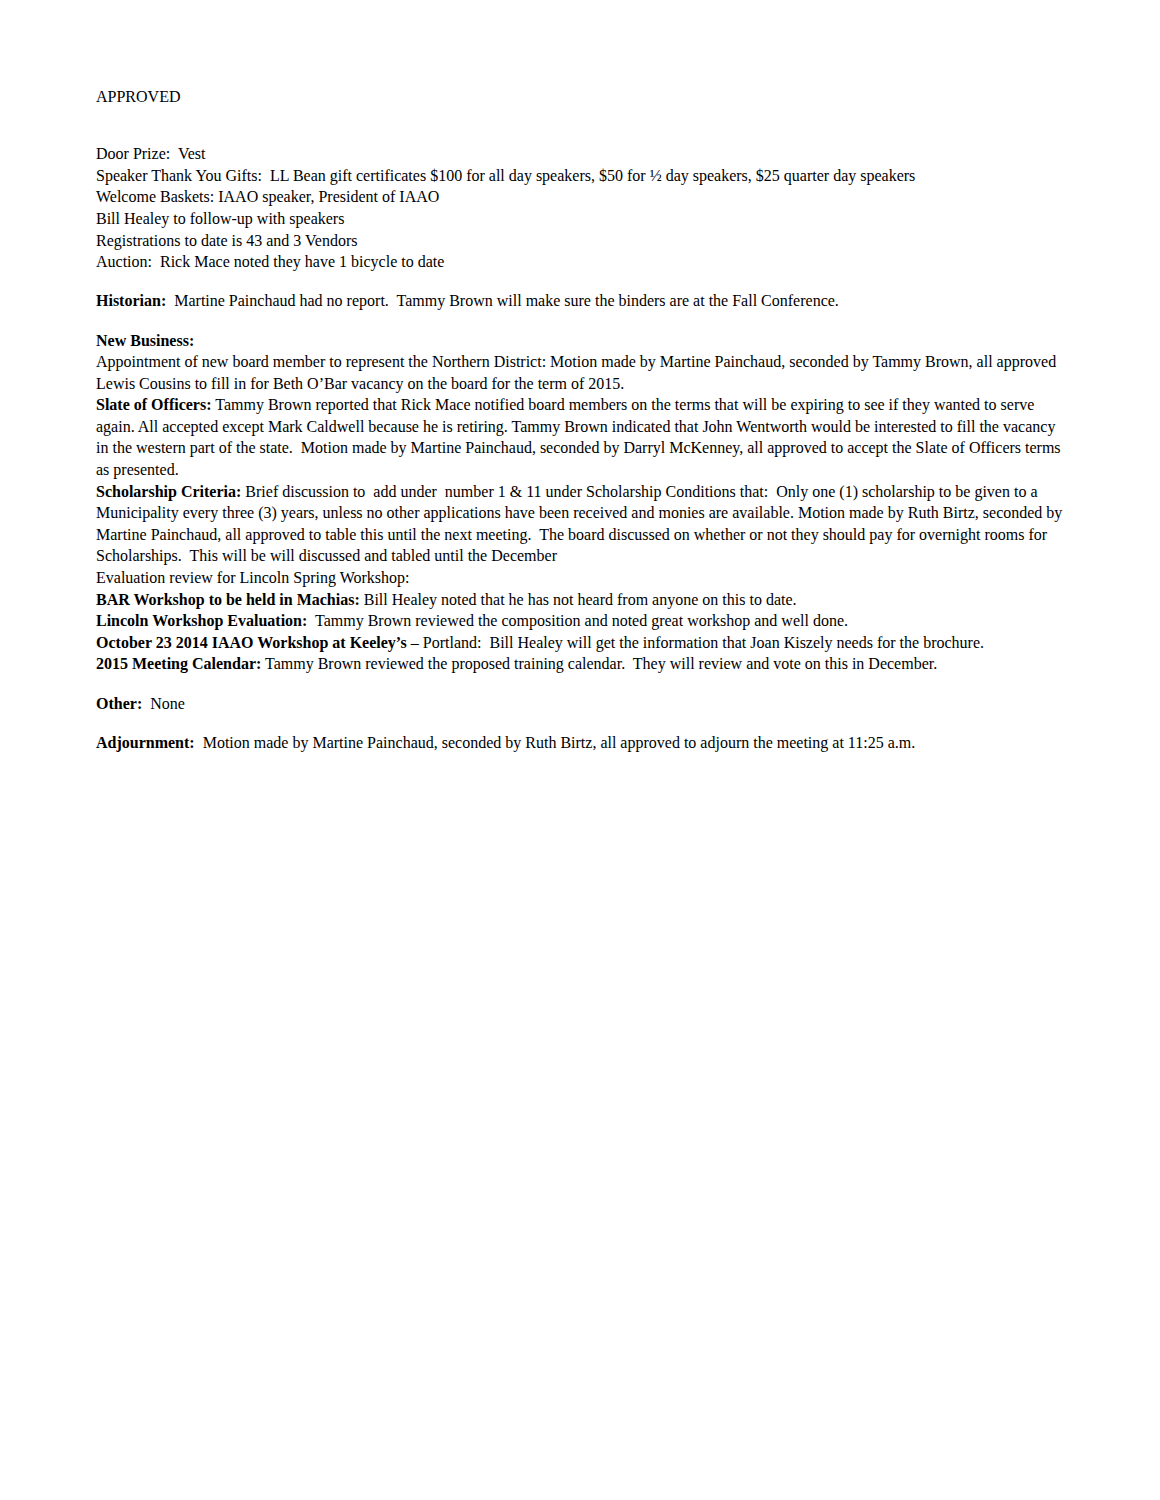APPROVED
Door Prize: Vest
Speaker Thank You Gifts: LL Bean gift certificates $100 for all day speakers, $50 for ½ day speakers, $25 quarter day speakers
Welcome Baskets: IAAO speaker, President of IAAO
Bill Healey to follow-up with speakers
Registrations to date is 43 and 3 Vendors
Auction: Rick Mace noted they have 1 bicycle to date
Historian: Martine Painchaud had no report. Tammy Brown will make sure the binders are at the Fall Conference.
New Business:
Appointment of new board member to represent the Northern District: Motion made by Martine Painchaud, seconded by Tammy Brown, all approved Lewis Cousins to fill in for Beth O’Bar vacancy on the board for the term of 2015.
Slate of Officers: Tammy Brown reported that Rick Mace notified board members on the terms that will be expiring to see if they wanted to serve again. All accepted except Mark Caldwell because he is retiring. Tammy Brown indicated that John Wentworth would be interested to fill the vacancy in the western part of the state. Motion made by Martine Painchaud, seconded by Darryl McKenney, all approved to accept the Slate of Officers terms as presented.
Scholarship Criteria: Brief discussion to add under number 1 & 11 under Scholarship Conditions that: Only one (1) scholarship to be given to a Municipality every three (3) years, unless no other applications have been received and monies are available. Motion made by Ruth Birtz, seconded by Martine Painchaud, all approved to table this until the next meeting. The board discussed on whether or not they should pay for overnight rooms for Scholarships. This will be will discussed and tabled until the December
Evaluation review for Lincoln Spring Workshop:
BAR Workshop to be held in Machias: Bill Healey noted that he has not heard from anyone on this to date.
Lincoln Workshop Evaluation: Tammy Brown reviewed the composition and noted great workshop and well done.
October 23 2014 IAAO Workshop at Keeley’s – Portland: Bill Healey will get the information that Joan Kiszely needs for the brochure.
2015 Meeting Calendar: Tammy Brown reviewed the proposed training calendar. They will review and vote on this in December.
Other: None
Adjournment: Motion made by Martine Painchaud, seconded by Ruth Birtz, all approved to adjourn the meeting at 11:25 a.m.